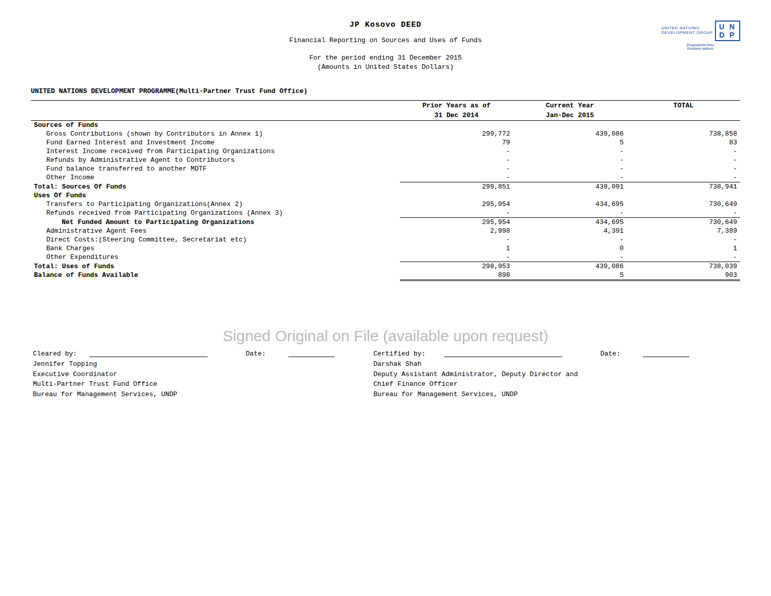UNITED NATIONS
DEVELOPMENT GROUP U N
D P
Empowered lives.
Resilient nations.
JP Kosovo DEED
Financial Reporting on Sources and Uses of Funds
For the period ending 31 December 2015
(Amounts in United States Dollars)
UNITED NATIONS DEVELOPMENT PROGRAMME(Multi-Partner Trust Fund Office)
| | Prior Years as of | Current Year | TOTAL |
| --- | --- | --- | --- |
| | 31 Dec 2014 | Jan-Dec 2015 | |
| Sources of Funds | | | |
| Gross Contributions (shown by Contributors in Annex 1) | 299,772 | 439,086 | 738,858 |
| Fund Earned Interest and Investment Income | 79 | 5 | 83 |
| Interest Income received from Participating Organizations | - | - | - |
| Refunds by Administrative Agent to Contributors | - | - | - |
| Fund balance transferred to another MDTF | - | - | - |
| Other Income | - | - | - |
| Total: Sources Of Funds | 299,851 | 439,091 | 738,941 |
| Uses Of Funds | | | |
| Transfers to Participating Organizations(Annex 2) | 295,954 | 434,695 | 730,649 |
| Refunds received from Participating Organizations (Annex 3) | - | - | - |
| Net Funded Amount to Participating Organizations | 295,954 | 434,695 | 730,649 |
| Administrative Agent Fees | 2,998 | 4,391 | 7,389 |
| Direct Costs:(Steering Committee, Secretariat etc) | - | - | - |
| Bank Charges | 1 | 0 | 1 |
| Other Expenditures | - | - | - |
| Total: Uses of Funds | 298,953 | 439,086 | 738,039 |
| Balance of Funds Available | 898 | 5 | 903 |
Signed Original on File (available upon request)
| Cleared by: | | Date: | | Certified by: | | Date: | |
| Jennifer Topping Executive Coordinator Multi-Partner Trust Fund Office Bureau for Management Services, UNDP | Darshak Shah Deputy Assistant Administrator, Deputy Director and Chief Finance Officer Bureau for Management Services, UNDP |